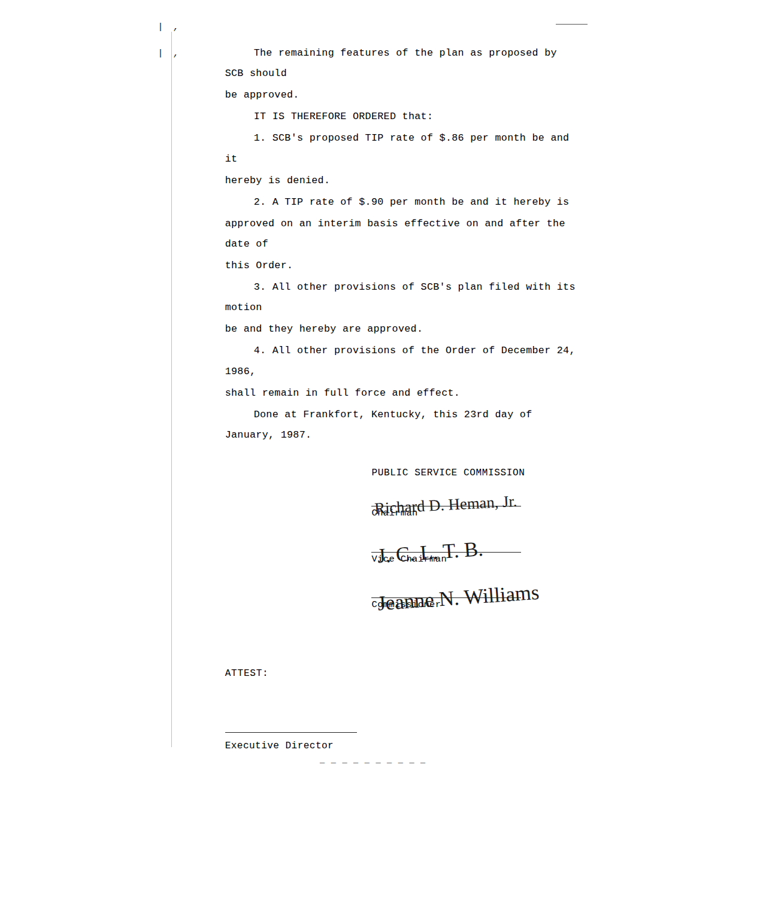| ,
| ,
The remaining features of the plan as proposed by SCB should
be approved.
IT IS THEREFORE ORDERED that:
1. SCB's proposed TIP rate of $.86 per month be and it
hereby is denied.
2. A TIP rate of $.90 per month be and it hereby is
approved on an interim basis effective on and after the date of
this Order.
3. All other provisions of SCB's plan filed with its motion
be and they hereby are approved.
4. All other provisions of the Order of December 24, 1986,
shall remain in full force and effect.
Done at Frankfort, Kentucky, this 23rd day of January, 1987.
PUBLIC SERVICE COMMISSION
Richard D. Heman, Jr.
Chairman
J. C. L. T. B.
Vice Chairman
Jeanne N. Williams
Commissioner
ATTEST:
Executive Director
— — — — — — — — — —